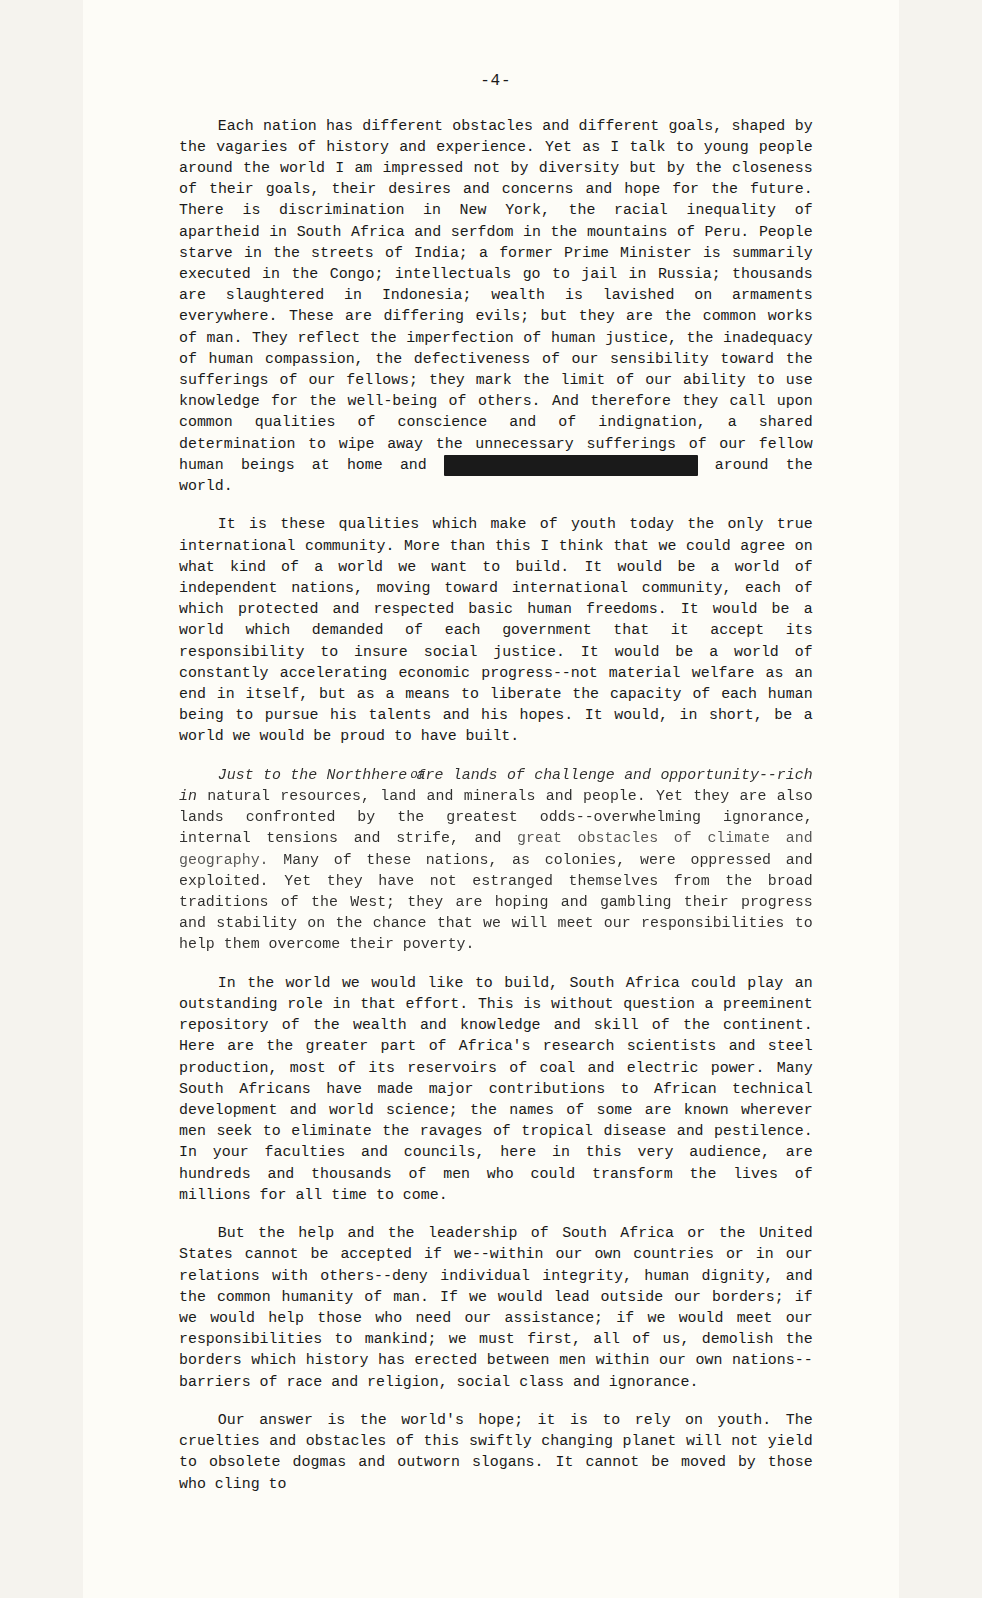-4-
Each nation has different obstacles and different goals, shaped by the vagaries of history and experience. Yet as I talk to young people around the world I am impressed not by diversity but by the closeness of their goals, their desires and concerns and hope for the future. There is discrimination in New York, the racial inequality of apartheid in South Africa and serfdom in the mountains of Peru. People starve in the streets of India; a former Prime Minister is summarily executed in the Congo; intellectuals go to jail in Russia; thousands are slaughtered in Indonesia; wealth is lavished on armaments everywhere. These are differing evils; but they are the common works of man. They reflect the imperfection of human justice, the inadequacy of human compassion, the defectiveness of our sensibility toward the sufferings of our fellows; they mark the limit of our ability to use knowledge for the well-being of others. And therefore they call upon common qualities of conscience and of indignation, a shared determination to wipe away the unnecessary sufferings of our fellow human beings at home and around the world.
It is these qualities which make of youth today the only true international community. More than this I think that we could agree on what kind of a world we want to build. It would be a world of independent nations, moving toward international community, each of which protected and respected basic human freedoms. It would be a world which demanded of each government that it accept its responsibility to insure social justice. It would be a world of constantly accelerating economic progress--not material welfare as an end in itself, but as a means to liberate the capacity of each human being to pursue his talents and his hopes. It would, in short, be a world we would be proud to have built.
Just to the North of here are lands of challenge and opportunity--rich in natural resources, land and minerals and people. Yet they are also lands confronted by the greatest odds--overwhelming ignorance, internal tensions and strife, and great obstacles of climate and geography. Many of these nations, as colonies, were oppressed and exploited. Yet they have not estranged themselves from the broad traditions of the West; they are hoping and gambling their progress and stability on the chance that we will meet our responsibilities to help them overcome their poverty.
In the world we would like to build, South Africa could play an outstanding role in that effort. This is without question a preeminent repository of the wealth and knowledge and skill of the continent. Here are the greater part of Africa's research scientists and steel production, most of its reservoirs of coal and electric power. Many South Africans have made major contributions to African technical development and world science; the names of some are known wherever men seek to eliminate the ravages of tropical disease and pestilence. In your faculties and councils, here in this very audience, are hundreds and thousands of men who could transform the lives of millions for all time to come.
But the help and the leadership of South Africa or the United States cannot be accepted if we--within our own countries or in our relations with others--deny individual integrity, human dignity, and the common humanity of man. If we would lead outside our borders; if we would help those who need our assistance; if we would meet our responsibilities to mankind; we must first, all of us, demolish the borders which history has erected between men within our own nations--barriers of race and religion, social class and ignorance.
Our answer is the world's hope; it is to rely on youth. The cruelties and obstacles of this swiftly changing planet will not yield to obsolete dogmas and outworn slogans. It cannot be moved by those who cling to